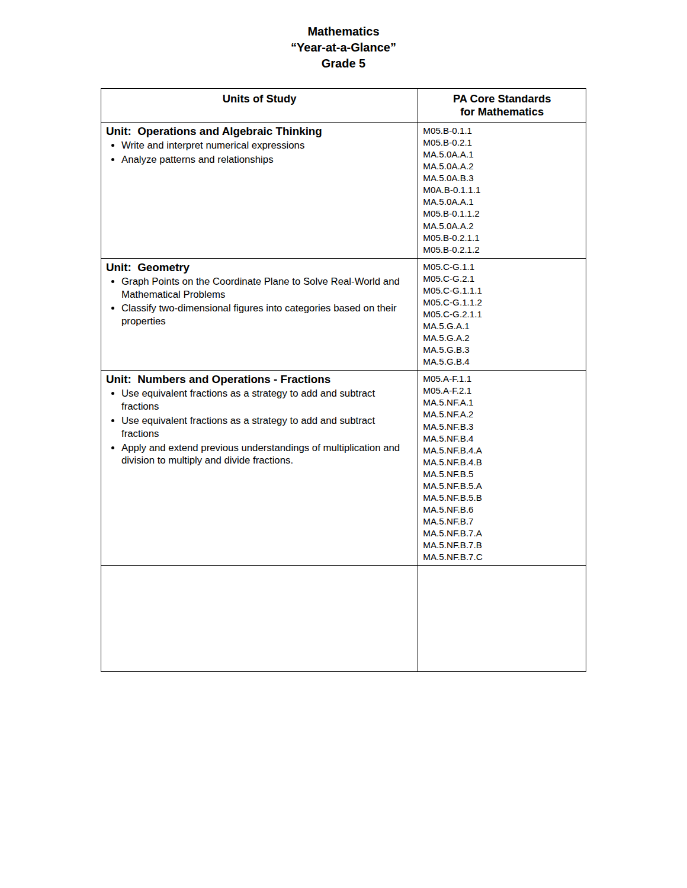Mathematics
“Year-at-a-Glance”
Grade 5
| Units of Study | PA Core Standards for Mathematics |
| --- | --- |
| Unit: Operations and Algebraic Thinking Write and interpret numerical expressions Analyze patterns and relationships | M05.B-0.1.1 M05.B-0.2.1 MA.5.0A.A.1 MA.5.0A.A.2 MA.5.0A.B.3 M0A.B-0.1.1.1 MA.5.0A.A.1 M05.B-0.1.1.2 MA.5.0A.A.2 M05.B-0.2.1.1 M05.B-0.2.1.2 |
| Unit: Geometry Graph Points on the Coordinate Plane to Solve Real-World and Mathematical Problems Classify two-dimensional figures into categories based on their properties | M05.C-G.1.1 M05.C-G.2.1 M05.C-G.1.1.1 M05.C-G.1.1.2 M05.C-G.2.1.1 MA.5.G.A.1 MA.5.G.A.2 MA.5.G.B.3 MA.5.G.B.4 |
| Unit: Numbers and Operations - Fractions Use equivalent fractions as a strategy to add and subtract fractions Use equivalent fractions as a strategy to add and subtract fractions Apply and extend previous understandings of multiplication and division to multiply and divide fractions. | M05.A-F.1.1 M05.A-F.2.1 MA.5.NF.A.1 MA.5.NF.A.2 MA.5.NF.B.3 MA.5.NF.B.4 MA.5.NF.B.4.A MA.5.NF.B.4.B MA.5.NF.B.5 MA.5.NF.B.5.A MA.5.NF.B.5.B MA.5.NF.B.6 MA.5.NF.B.7 MA.5.NF.B.7.A MA.5.NF.B.7.B MA.5.NF.B.7.C |